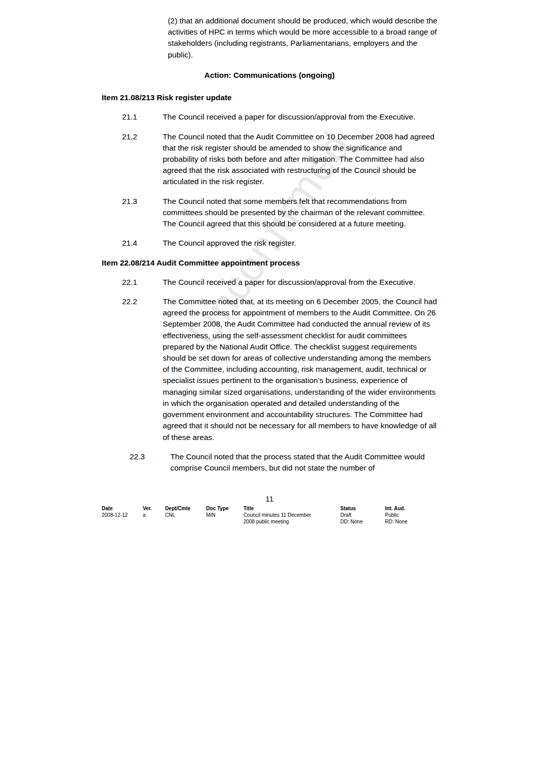Unconfirmed
(2) that an additional document should be produced, which would describe the activities of HPC in terms which would be more accessible to a broad range of stakeholders (including registrants, Parliamentarians, employers and the public).
Action: Communications (ongoing)
Item 21.08/213 Risk register update
21.1
The Council received a paper for discussion/approval from the Executive.
21.2
The Council noted that the Audit Committee on 10 December 2008 had agreed that the risk register should be amended to show the significance and probability of risks both before and after mitigation. The Committee had also agreed that the risk associated with restructuring of the Council should be articulated in the risk register.
21.3
The Council noted that some members felt that recommendations from committees should be presented by the chairman of the relevant committee. The Council agreed that this should be considered at a future meeting.
21.4
The Council approved the risk register.
Item 22.08/214 Audit Committee appointment process
22.1
The Council received a paper for discussion/approval from the Executive.
22.2
The Committee noted that, at its meeting on 6 December 2005, the Council had agreed the process for appointment of members to the Audit Committee. On 26 September 2008, the Audit Committee had conducted the annual review of its effectiveness, using the self-assessment checklist for audit committees prepared by the National Audit Office. The checklist suggest requirements should be set down for areas of collective understanding among the members of the Committee, including accounting, risk management, audit, technical or specialist issues pertinent to the organisation’s business, experience of managing similar sized organisations, understanding of the wider environments in which the organisation operated and detailed understanding of the government environment and accountability structures. The Committee had agreed that it should not be necessary for all members to have knowledge of all of these areas.
22.3
The Council noted that the process stated that the Audit Committee would comprise Council members, but did not state the number of
11
| Date | Ver. | Dept/Cmte | Doc Type | Title | Status | Int. Aud. |
| 2008-12-12 | a | CNL | MIN | Council minutes 11 December 2008 public meeting | Draft DD: None | Public RD: None |